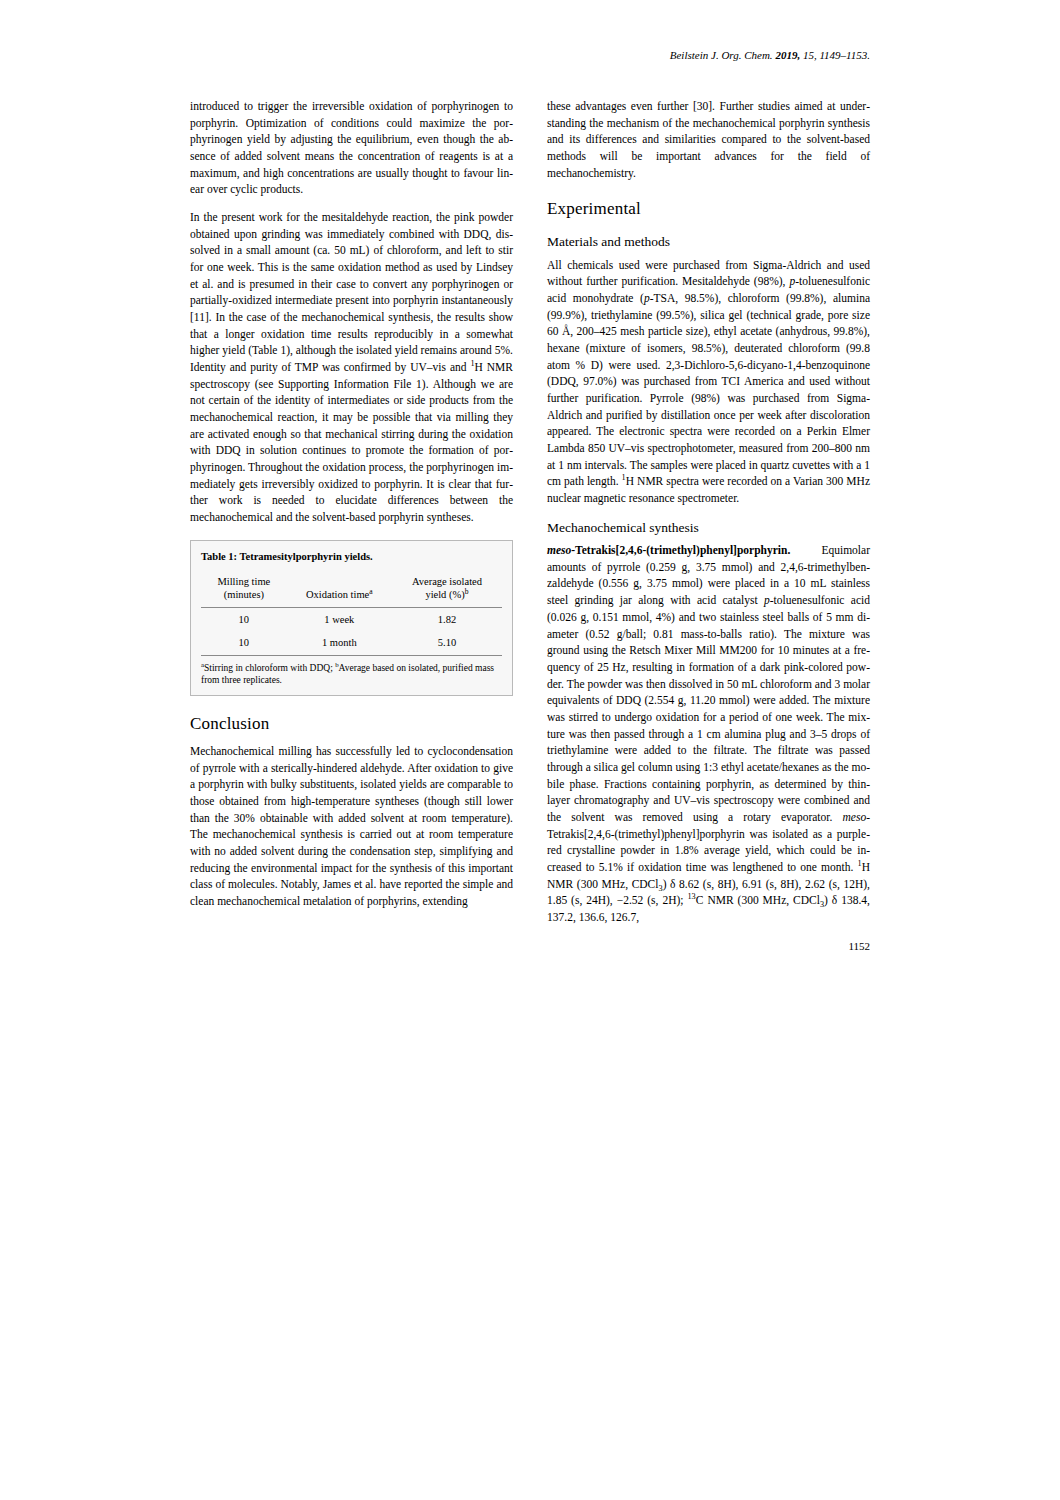Beilstein J. Org. Chem. 2019, 15, 1149–1153.
introduced to trigger the irreversible oxidation of porphyrinogen to porphyrin. Optimization of conditions could maximize the porphyrinogen yield by adjusting the equilibrium, even though the absence of added solvent means the concentration of reagents is at a maximum, and high concentrations are usually thought to favour linear over cyclic products.
In the present work for the mesitaldehyde reaction, the pink powder obtained upon grinding was immediately combined with DDQ, dissolved in a small amount (ca. 50 mL) of chloroform, and left to stir for one week. This is the same oxidation method as used by Lindsey et al. and is presumed in their case to convert any porphyrinogen or partially-oxidized intermediate present into porphyrin instantaneously [11]. In the case of the mechanochemical synthesis, the results show that a longer oxidation time results reproducibly in a somewhat higher yield (Table 1), although the isolated yield remains around 5%. Identity and purity of TMP was confirmed by UV–vis and 1H NMR spectroscopy (see Supporting Information File 1). Although we are not certain of the identity of intermediates or side products from the mechanochemical reaction, it may be possible that via milling they are activated enough so that mechanical stirring during the oxidation with DDQ in solution continues to promote the formation of porphyrinogen. Throughout the oxidation process, the porphyrinogen immediately gets irreversibly oxidized to porphyrin. It is clear that further work is needed to elucidate differences between the mechanochemical and the solvent-based porphyrin syntheses.
Table 1: Tetramesitylporphyrin yields.
| Milling time (minutes) | Oxidation time a | Average isolated yield (%) b |
| --- | --- | --- |
| 10 | 1 week | 1.82 |
| 10 | 1 month | 5.10 |
aStirring in chloroform with DDQ; bAverage based on isolated, purified mass from three replicates.
Conclusion
Mechanochemical milling has successfully led to cyclocondensation of pyrrole with a sterically-hindered aldehyde. After oxidation to give a porphyrin with bulky substituents, isolated yields are comparable to those obtained from high-temperature syntheses (though still lower than the 30% obtainable with added solvent at room temperature). The mechanochemical synthesis is carried out at room temperature with no added solvent during the condensation step, simplifying and reducing the environmental impact for the synthesis of this important class of molecules. Notably, James et al. have reported the simple and clean mechanochemical metalation of porphyrins, extending
these advantages even further [30]. Further studies aimed at understanding the mechanism of the mechanochemical porphyrin synthesis and its differences and similarities compared to the solvent-based methods will be important advances for the field of mechanochemistry.
Experimental
Materials and methods
All chemicals used were purchased from Sigma-Aldrich and used without further purification. Mesitaldehyde (98%), p-toluenesulfonic acid monohydrate (p-TSA, 98.5%), chloroform (99.8%), alumina (99.9%), triethylamine (99.5%), silica gel (technical grade, pore size 60 Å, 200–425 mesh particle size), ethyl acetate (anhydrous, 99.8%), hexane (mixture of isomers, 98.5%), deuterated chloroform (99.8 atom % D) were used. 2,3-Dichloro-5,6-dicyano-1,4-benzoquinone (DDQ, 97.0%) was purchased from TCI America and used without further purification. Pyrrole (98%) was purchased from Sigma-Aldrich and purified by distillation once per week after discoloration appeared. The electronic spectra were recorded on a Perkin Elmer Lambda 850 UV–vis spectrophotometer, measured from 200–800 nm at 1 nm intervals. The samples were placed in quartz cuvettes with a 1 cm path length. 1H NMR spectra were recorded on a Varian 300 MHz nuclear magnetic resonance spectrometer.
Mechanochemical synthesis
meso-Tetrakis[2,4,6-(trimethyl)phenyl]porphyrin. Equimolar amounts of pyrrole (0.259 g, 3.75 mmol) and 2,4,6-trimethylbenzaldehyde (0.556 g, 3.75 mmol) were placed in a 10 mL stainless steel grinding jar along with acid catalyst p-toluenesulfonic acid (0.026 g, 0.151 mmol, 4%) and two stainless steel balls of 5 mm diameter (0.52 g/ball; 0.81 mass-to-balls ratio). The mixture was ground using the Retsch Mixer Mill MM200 for 10 minutes at a frequency of 25 Hz, resulting in formation of a dark pink-colored powder. The powder was then dissolved in 50 mL chloroform and 3 molar equivalents of DDQ (2.554 g, 11.20 mmol) were added. The mixture was stirred to undergo oxidation for a period of one week. The mixture was then passed through a 1 cm alumina plug and 3–5 drops of triethylamine were added to the filtrate. The filtrate was passed through a silica gel column using 1:3 ethyl acetate/hexanes as the mobile phase. Fractions containing porphyrin, as determined by thin-layer chromatography and UV–vis spectroscopy were combined and the solvent was removed using a rotary evaporator. meso-Tetrakis[2,4,6-(trimethyl)phenyl]porphyrin was isolated as a purple-red crystalline powder in 1.8% average yield, which could be increased to 5.1% if oxidation time was lengthened to one month. 1H NMR (300 MHz, CDCl3) δ 8.62 (s, 8H), 6.91 (s, 8H), 2.62 (s, 12H), 1.85 (s, 24H), −2.52 (s, 2H); 13C NMR (300 MHz, CDCl3) δ 138.4, 137.2, 136.6, 126.7,
1152